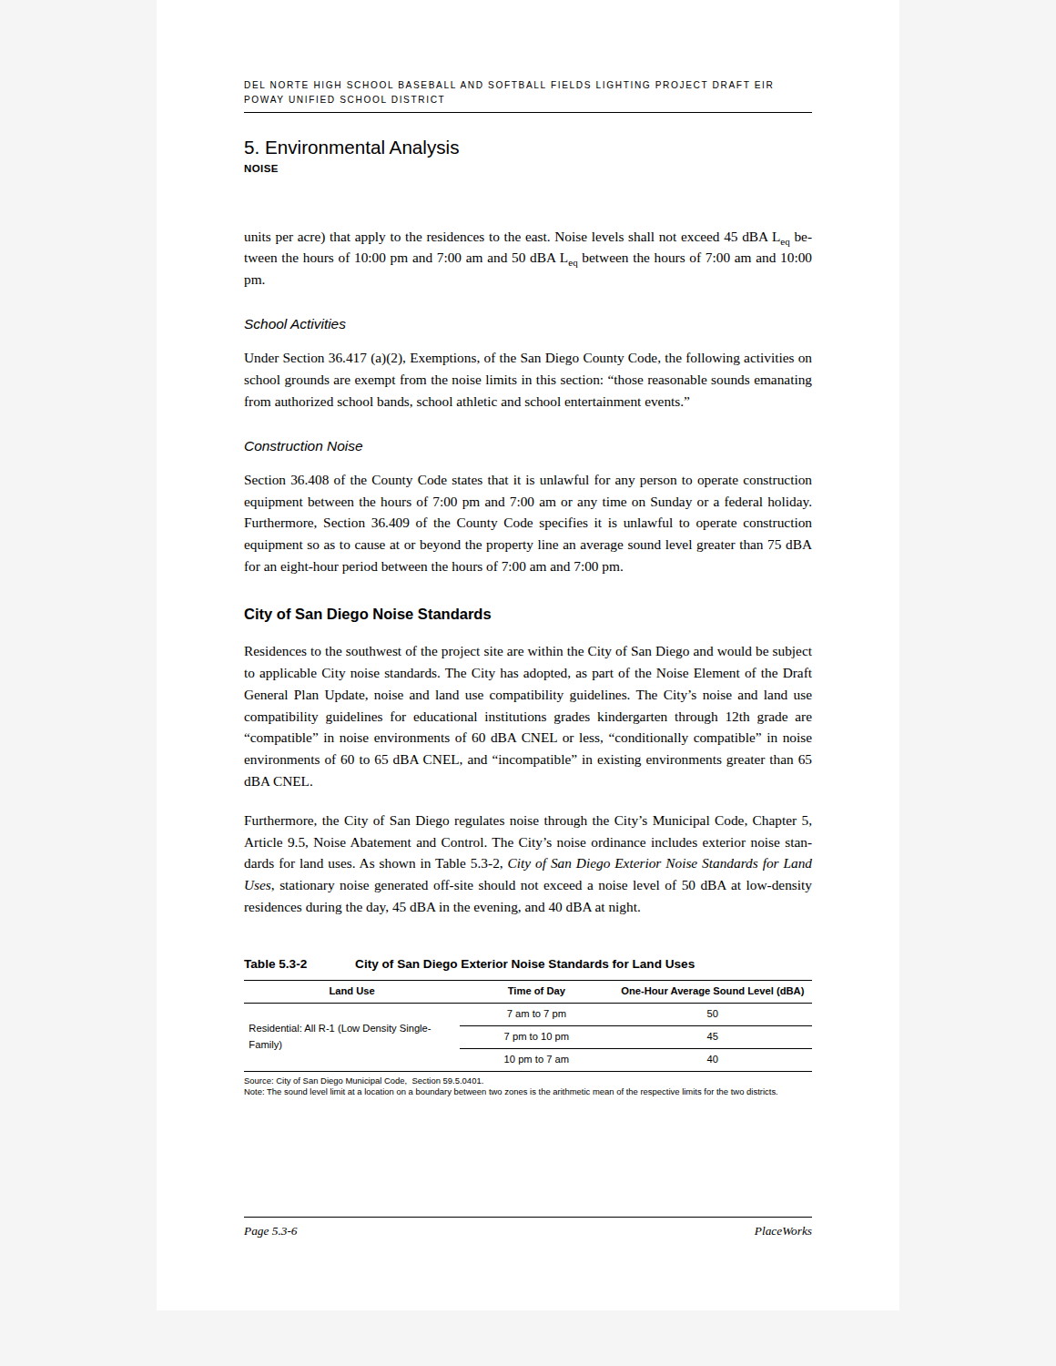Del Norte High School Baseball and Softball Fields Lighting Project Draft EIR Poway Unified School District
5. Environmental Analysis
NOISE
units per acre) that apply to the residences to the east. Noise levels shall not exceed 45 dBA Leq between the hours of 10:00 pm and 7:00 am and 50 dBA Leq between the hours of 7:00 am and 10:00 pm.
School Activities
Under Section 36.417 (a)(2), Exemptions, of the San Diego County Code, the following activities on school grounds are exempt from the noise limits in this section: “those reasonable sounds emanating from authorized school bands, school athletic and school entertainment events.”
Construction Noise
Section 36.408 of the County Code states that it is unlawful for any person to operate construction equipment between the hours of 7:00 pm and 7:00 am or any time on Sunday or a federal holiday. Furthermore, Section 36.409 of the County Code specifies it is unlawful to operate construction equipment so as to cause at or beyond the property line an average sound level greater than 75 dBA for an eight-hour period between the hours of 7:00 am and 7:00 pm.
City of San Diego Noise Standards
Residences to the southwest of the project site are within the City of San Diego and would be subject to applicable City noise standards. The City has adopted, as part of the Noise Element of the Draft General Plan Update, noise and land use compatibility guidelines. The City’s noise and land use compatibility guidelines for educational institutions grades kindergarten through 12th grade are “compatible” in noise environments of 60 dBA CNEL or less, “conditionally compatible” in noise environments of 60 to 65 dBA CNEL, and “incompatible” in existing environments greater than 65 dBA CNEL.
Furthermore, the City of San Diego regulates noise through the City’s Municipal Code, Chapter 5, Article 9.5, Noise Abatement and Control. The City’s noise ordinance includes exterior noise standards for land uses. As shown in Table 5.3-2, City of San Diego Exterior Noise Standards for Land Uses, stationary noise generated off-site should not exceed a noise level of 50 dBA at low-density residences during the day, 45 dBA in the evening, and 40 dBA at night.
Table 5.3-2 City of San Diego Exterior Noise Standards for Land Uses
| Land Use | Time of Day | One-Hour Average Sound Level (dBA) |
| --- | --- | --- |
| Residential: All R-1 (Low Density Single-Family) | 7 am to 7 pm | 50 |
| 7 pm to 10 pm | 45 |
| 10 pm to 7 am | 40 |
Source: City of San Diego Municipal Code, Section 59.5.0401.
Note: The sound level limit at a location on a boundary between two zones is the arithmetic mean of the respective limits for the two districts.
Page 5.3-6 PlaceWorks